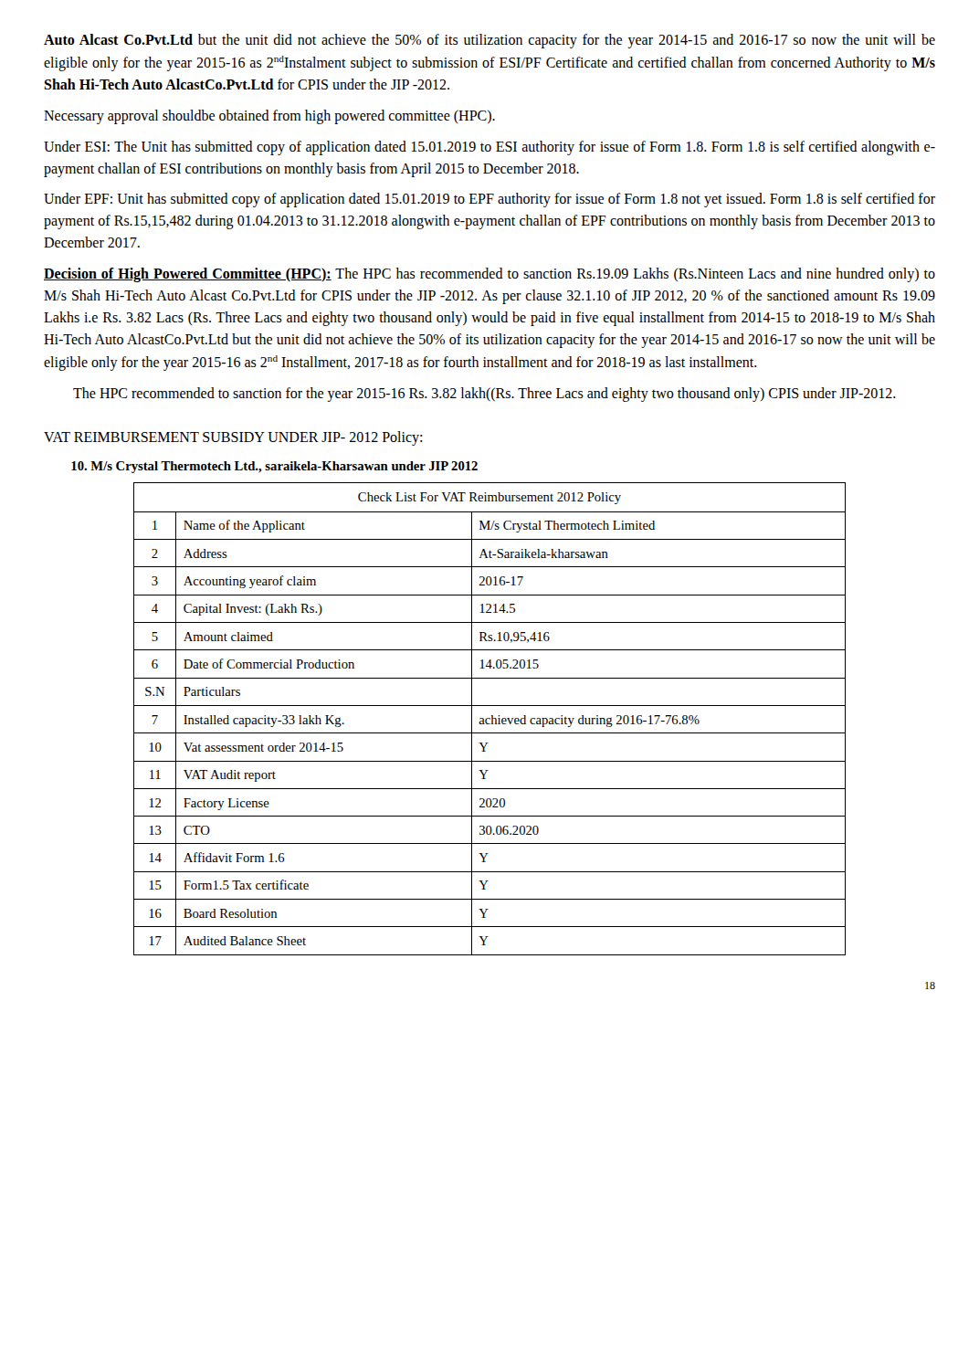Auto Alcast Co.Pvt.Ltd but the unit did not achieve the 50% of its utilization capacity for the year 2014-15 and 2016-17 so now the unit will be eligible only for the year 2015-16 as 2ndInstalment subject to submission of ESI/PF Certificate and certified challan from concerned Authority to M/s Shah Hi-Tech Auto AlcastCo.Pvt.Ltd for CPIS under the JIP -2012.
Necessary approval shouldbe obtained from high powered committee (HPC).
Under ESI: The Unit has submitted copy of application dated 15.01.2019 to ESI authority for issue of Form 1.8. Form 1.8 is self certified alongwith e-payment challan of ESI contributions on monthly basis from April 2015 to December 2018.
Under EPF: Unit has submitted copy of application dated 15.01.2019 to EPF authority for issue of Form 1.8 not yet issued. Form 1.8 is self certified for payment of Rs.15,15,482 during 01.04.2013 to 31.12.2018 alongwith e-payment challan of EPF contributions on monthly basis from December 2013 to December 2017.
Decision of High Powered Committee (HPC): The HPC has recommended to sanction Rs.19.09 Lakhs (Rs.Ninteen Lacs and nine hundred only) to M/s Shah Hi-Tech Auto Alcast Co.Pvt.Ltd for CPIS under the JIP -2012. As per clause 32.1.10 of JIP 2012, 20 % of the sanctioned amount Rs 19.09 Lakhs i.e Rs. 3.82 Lacs (Rs. Three Lacs and eighty two thousand only) would be paid in five equal installment from 2014-15 to 2018-19 to M/s Shah Hi-Tech Auto AlcastCo.Pvt.Ltd but the unit did not achieve the 50% of its utilization capacity for the year 2014-15 and 2016-17 so now the unit will be eligible only for the year 2015-16 as 2nd Installment, 2017-18 as for fourth installment and for 2018-19 as last installment.
The HPC recommended to sanction for the year 2015-16 Rs. 3.82 lakh((Rs. Three Lacs and eighty two thousand only) CPIS under JIP-2012.
VAT REIMBURSEMENT SUBSIDY UNDER JIP- 2012 Policy:
10. M/s Crystal Thermotech Ltd., saraikela-Kharsawan under JIP 2012
Check List For VAT Reimbursement 2012 Policy
| 1 | Name of the Applicant | M/s Crystal Thermotech Limited |
| 2 | Address | At-Saraikela-kharsawan |
| 3 | Accounting yearof claim | 2016-17 |
| 4 | Capital Invest: (Lakh Rs.) | 1214.5 |
| 5 | Amount claimed | Rs.10,95,416 |
| 6 | Date of Commercial Production | 14.05.2015 |
| S.N | Particulars | |
| 7 | Installed capacity-33 lakh Kg. | achieved capacity during 2016-17-76.8% |
| 10 | Vat assessment order 2014-15 | Y |
| 11 | VAT Audit report | Y |
| 12 | Factory License | 2020 |
| 13 | CTO | 30.06.2020 |
| 14 | Affidavit Form 1.6 | Y |
| 15 | Form1.5 Tax certificate | Y |
| 16 | Board Resolution | Y |
| 17 | Audited Balance Sheet | Y |
18